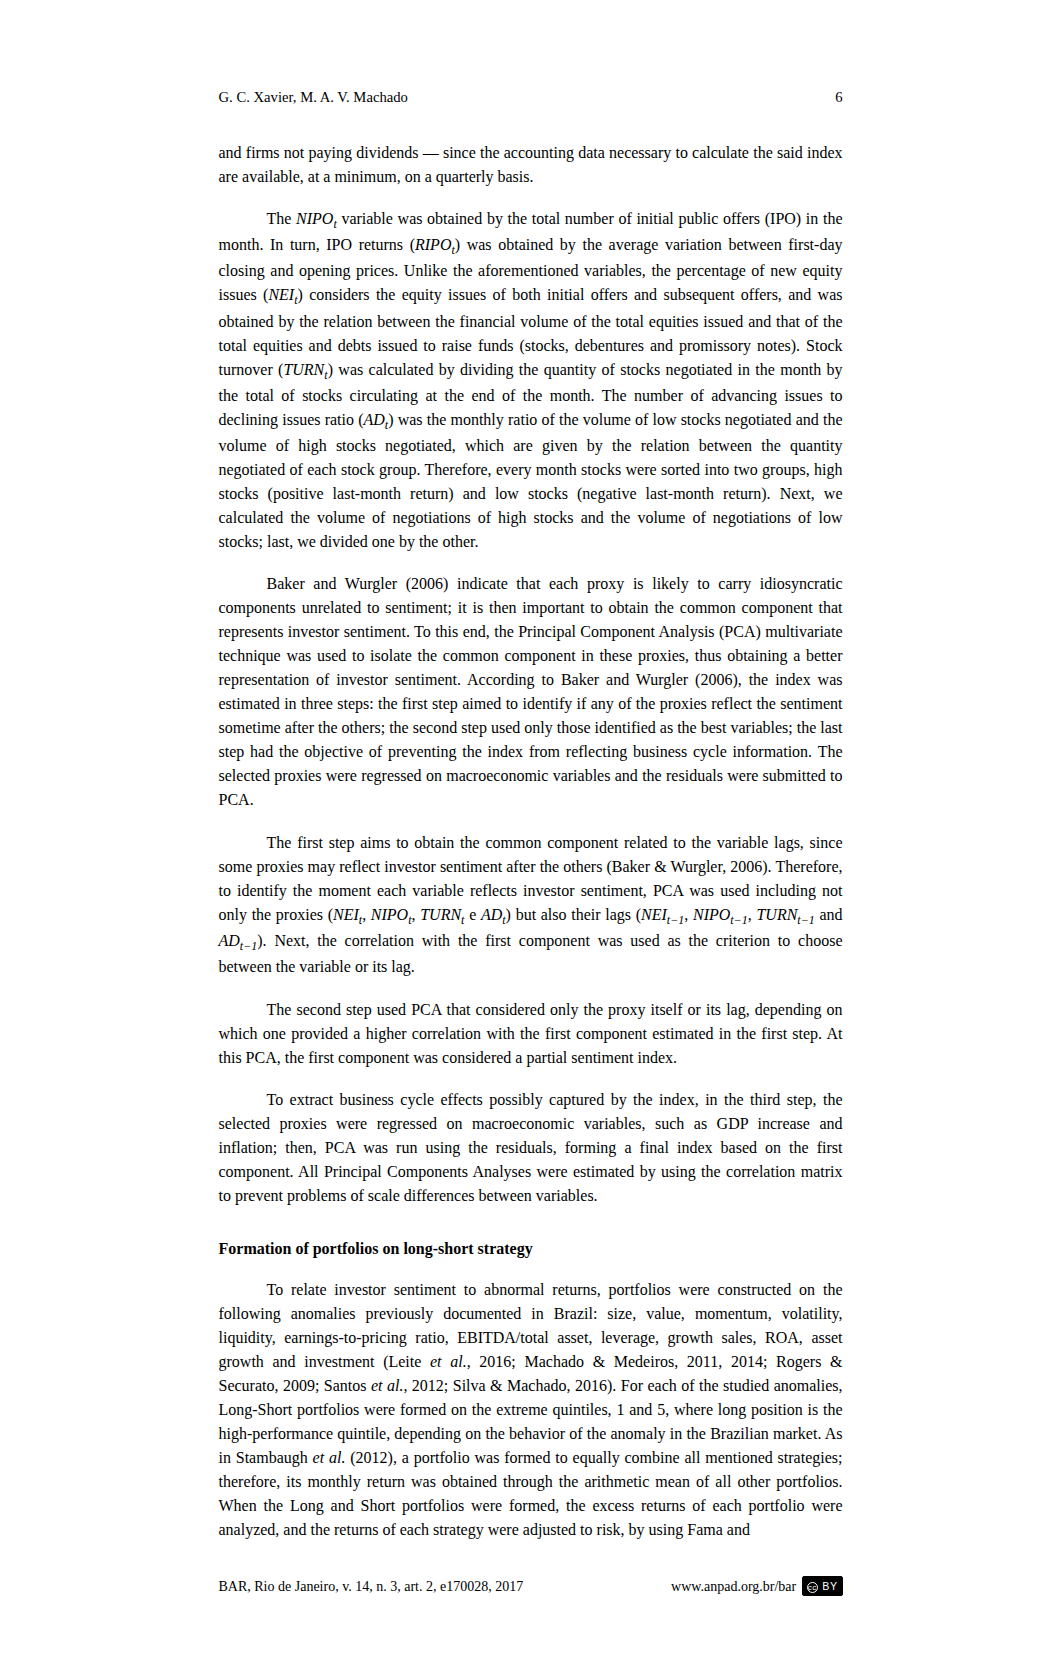G. C. Xavier, M. A. V. Machado
6
and firms not paying dividends — since the accounting data necessary to calculate the said index are available, at a minimum, on a quarterly basis.
The NIPOt variable was obtained by the total number of initial public offers (IPO) in the month. In turn, IPO returns (RIPOt) was obtained by the average variation between first-day closing and opening prices. Unlike the aforementioned variables, the percentage of new equity issues (NEIt) considers the equity issues of both initial offers and subsequent offers, and was obtained by the relation between the financial volume of the total equities issued and that of the total equities and debts issued to raise funds (stocks, debentures and promissory notes). Stock turnover (TURNt) was calculated by dividing the quantity of stocks negotiated in the month by the total of stocks circulating at the end of the month. The number of advancing issues to declining issues ratio (ADt) was the monthly ratio of the volume of low stocks negotiated and the volume of high stocks negotiated, which are given by the relation between the quantity negotiated of each stock group. Therefore, every month stocks were sorted into two groups, high stocks (positive last-month return) and low stocks (negative last-month return). Next, we calculated the volume of negotiations of high stocks and the volume of negotiations of low stocks; last, we divided one by the other.
Baker and Wurgler (2006) indicate that each proxy is likely to carry idiosyncratic components unrelated to sentiment; it is then important to obtain the common component that represents investor sentiment. To this end, the Principal Component Analysis (PCA) multivariate technique was used to isolate the common component in these proxies, thus obtaining a better representation of investor sentiment. According to Baker and Wurgler (2006), the index was estimated in three steps: the first step aimed to identify if any of the proxies reflect the sentiment sometime after the others; the second step used only those identified as the best variables; the last step had the objective of preventing the index from reflecting business cycle information. The selected proxies were regressed on macroeconomic variables and the residuals were submitted to PCA.
The first step aims to obtain the common component related to the variable lags, since some proxies may reflect investor sentiment after the others (Baker & Wurgler, 2006). Therefore, to identify the moment each variable reflects investor sentiment, PCA was used including not only the proxies (NEIt, NIPOt, TURNt e ADt) but also their lags (NEIt−1, NIPOt−1, TURNt−1 and ADt−1). Next, the correlation with the first component was used as the criterion to choose between the variable or its lag.
The second step used PCA that considered only the proxy itself or its lag, depending on which one provided a higher correlation with the first component estimated in the first step. At this PCA, the first component was considered a partial sentiment index.
To extract business cycle effects possibly captured by the index, in the third step, the selected proxies were regressed on macroeconomic variables, such as GDP increase and inflation; then, PCA was run using the residuals, forming a final index based on the first component. All Principal Components Analyses were estimated by using the correlation matrix to prevent problems of scale differences between variables.
Formation of portfolios on long-short strategy
To relate investor sentiment to abnormal returns, portfolios were constructed on the following anomalies previously documented in Brazil: size, value, momentum, volatility, liquidity, earnings-to-pricing ratio, EBITDA/total asset, leverage, growth sales, ROA, asset growth and investment (Leite et al., 2016; Machado & Medeiros, 2011, 2014; Rogers & Securato, 2009; Santos et al., 2012; Silva & Machado, 2016). For each of the studied anomalies, Long-Short portfolios were formed on the extreme quintiles, 1 and 5, where long position is the high-performance quintile, depending on the behavior of the anomaly in the Brazilian market. As in Stambaugh et al. (2012), a portfolio was formed to equally combine all mentioned strategies; therefore, its monthly return was obtained through the arithmetic mean of all other portfolios. When the Long and Short portfolios were formed, the excess returns of each portfolio were analyzed, and the returns of each strategy were adjusted to risk, by using Fama and
BAR, Rio de Janeiro, v. 14, n. 3, art. 2, e170028, 2017
www.anpad.org.br/bar cc BY